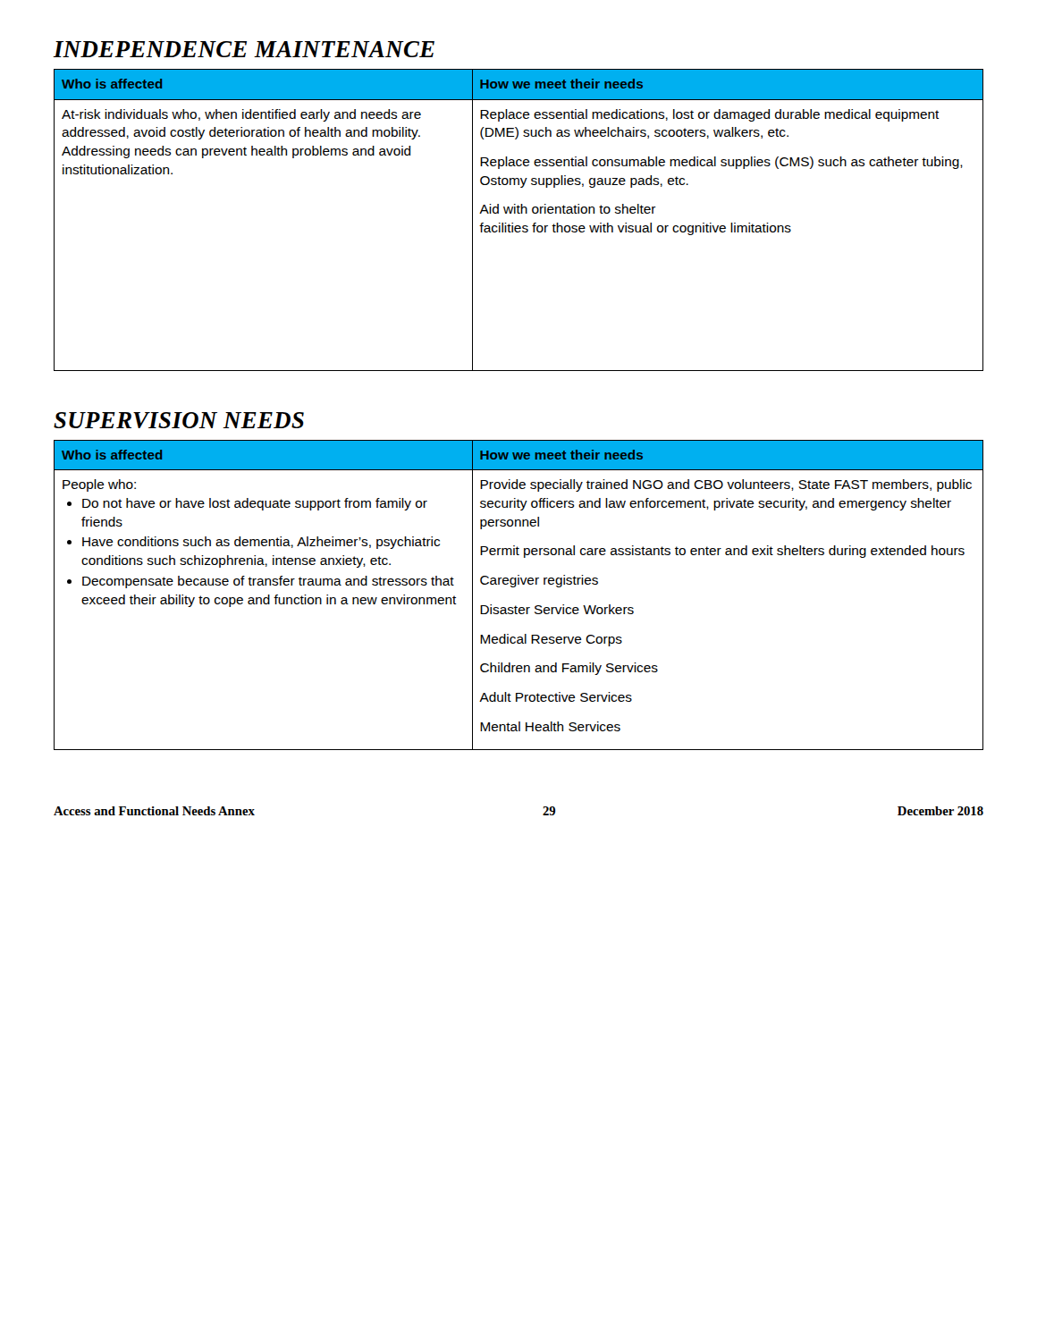INDEPENDENCE MAINTENANCE
| Who is affected | How we meet their needs |
| --- | --- |
| At-risk individuals who, when identified early and needs are addressed, avoid costly deterioration of health and mobility. Addressing needs can prevent health problems and avoid institutionalization. | Replace essential medications, lost or damaged durable medical equipment (DME) such as wheelchairs, scooters, walkers, etc. Replace essential consumable medical supplies (CMS) such as catheter tubing, Ostomy supplies, gauze pads, etc. Aid with orientation to shelter facilities for those with visual or cognitive limitations |
SUPERVISION NEEDS
| Who is affected | How we meet their needs |
| --- | --- |
| People who: Do not have or have lost adequate support from family or friends Have conditions such as dementia, Alzheimer’s, psychiatric conditions such schizophrenia, intense anxiety, etc. Decompensate because of transfer trauma and stressors that exceed their ability to cope and function in a new environment | Provide specially trained NGO and CBO volunteers, State FAST members, public security officers and law enforcement, private security, and emergency shelter personnel Permit personal care assistants to enter and exit shelters during extended hours Caregiver registries Disaster Service Workers Medical Reserve Corps Children and Family Services Adult Protective Services Mental Health Services |
Access and Functional Needs Annex 29 December 2018